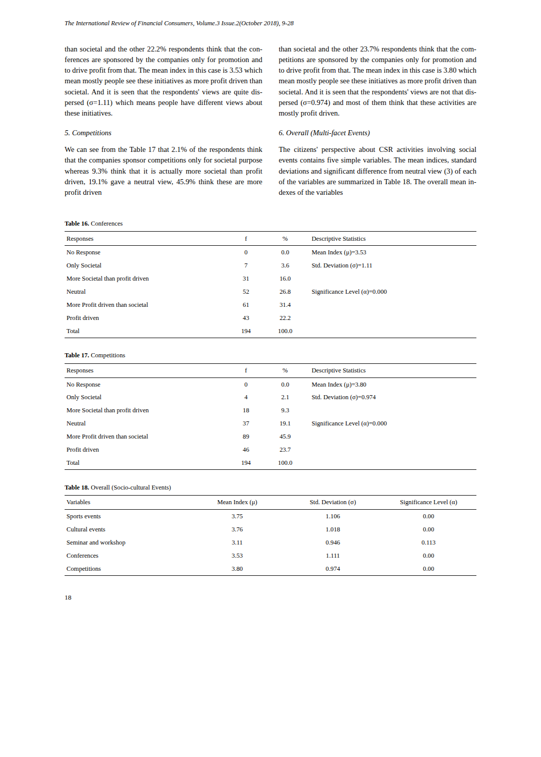The International Review of Financial Consumers, Volume.3 Issue.2(October 2018), 9-28
than societal and the other 22.2% respondents think that the conferences are sponsored by the companies only for promotion and to drive profit from that. The mean index in this case is 3.53 which mean mostly people see these initiatives as more profit driven than societal. And it is seen that the respondents' views are quite dispersed (σ=1.11) which means people have different views about these initiatives.
5. Competitions
We can see from the Table 17 that 2.1% of the respondents think that the companies sponsor competitions only for societal purpose whereas 9.3% think that it is actually more societal than profit driven, 19.1% gave a neutral view, 45.9% think these are more profit driven
than societal and the other 23.7% respondents think that the competitions are sponsored by the companies only for promotion and to drive profit from that. The mean index in this case is 3.80 which mean mostly people see these initiatives as more profit driven than societal. And it is seen that the respondents' views are not that dispersed (σ=0.974) and most of them think that these activities are mostly profit driven.
6. Overall (Multi-facet Events)
The citizens' perspective about CSR activities involving social events contains five simple variables. The mean indices, standard deviations and significant difference from neutral view (3) of each of the variables are summarized in Table 18. The overall mean indexes of the variables
Table 16. Conferences
| Responses | f | % | Descriptive Statistics |
| --- | --- | --- | --- |
| No Response | 0 | 0.0 | Mean Index (μ)=3.53 |
| Only Societal | 7 | 3.6 | Std. Deviation (σ)=1.11 |
| More Societal than profit driven | 31 | 16.0 |
| Neutral | 52 | 26.8 | Significance Level (α)=0.000 |
| More Profit driven than societal | 61 | 31.4 | |
| Profit driven | 43 | 22.2 | |
| Total | 194 | 100.0 | |
Table 17. Competitions
| Responses | f | % | Descriptive Statistics |
| --- | --- | --- | --- |
| No Response | 0 | 0.0 | Mean Index (μ)=3.80 |
| Only Societal | 4 | 2.1 | Std. Deviation (σ)=0.974 |
| More Societal than profit driven | 18 | 9.3 |
| Neutral | 37 | 19.1 | Significance Level (α)=0.000 |
| More Profit driven than societal | 89 | 45.9 | |
| Profit driven | 46 | 23.7 | |
| Total | 194 | 100.0 | |
Table 18. Overall (Socio-cultural Events)
| Variables | Mean Index (μ) | Std. Deviation (σ) | Significance Level (α) |
| --- | --- | --- | --- |
| Sports events | 3.75 | 1.106 | 0.00 |
| Cultural events | 3.76 | 1.018 | 0.00 |
| Seminar and workshop | 3.11 | 0.946 | 0.113 |
| Conferences | 3.53 | 1.111 | 0.00 |
| Competitions | 3.80 | 0.974 | 0.00 |
18